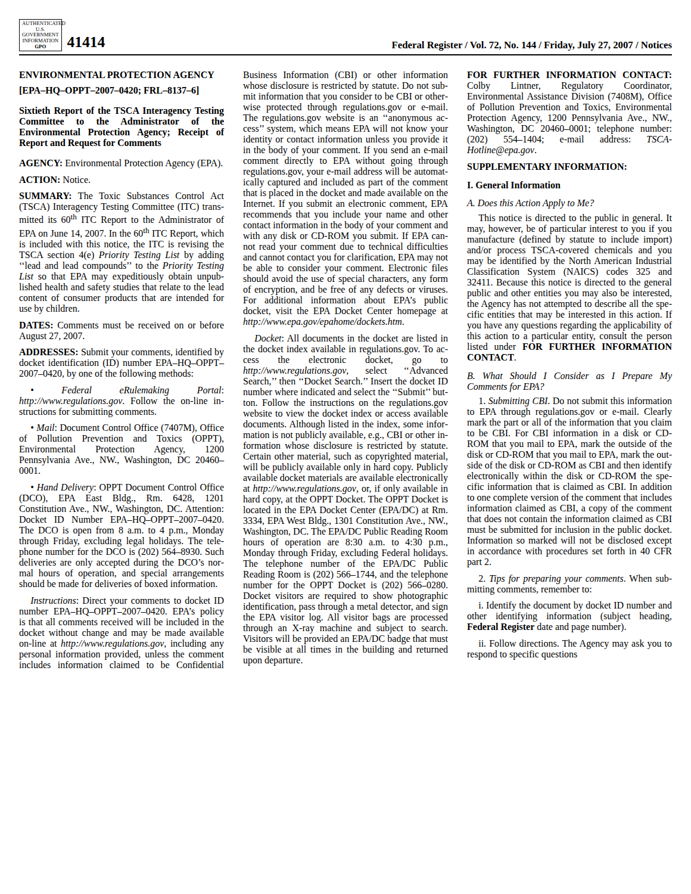AUTHENTICATED
U.S. GOVERNMENT
INFORMATION
GPO
41414
Federal Register / Vol. 72, No. 144 / Friday, July 27, 2007 / Notices
Environmental Protection Agency
[EPA–HQ–OPPT–2007–0420; FRL–8137–6]
Sixtieth Report of the TSCA Interagency Testing Committee to the Administrator of the Environmental Protection Agency; Receipt of Report and Request for Comments
Agency: Environmental Protection Agency (EPA).
Action: Notice.
Summary: The Toxic Substances Control Act (TSCA) Interagency Testing Committee (ITC) transmitted its 60th ITC Report to the Administrator of EPA on June 14, 2007. In the 60th ITC Report, which is included with this notice, the ITC is revising the TSCA section 4(e) Priority Testing List by adding ‘‘lead and lead compounds’’ to the Priority Testing List so that EPA may expeditiously obtain unpublished health and safety studies that relate to the lead content of consumer products that are intended for use by children.
Dates: Comments must be received on or before August 27, 2007.
Addresses: Submit your comments, identified by docket identification (ID) number EPA–HQ–OPPT–2007–0420, by one of the following methods:
Federal eRulemaking Portal: http://www.regulations.gov. Follow the on-line instructions for submitting comments.
Mail: Document Control Office (7407M), Office of Pollution Prevention and Toxics (OPPT), Environmental Protection Agency, 1200 Pennsylvania Ave., NW., Washington, DC 20460–0001.
Hand Delivery: OPPT Document Control Office (DCO), EPA East Bldg., Rm. 6428, 1201 Constitution Ave., NW., Washington, DC. Attention: Docket ID Number EPA–HQ–OPPT–2007–0420. The DCO is open from 8 a.m. to 4 p.m., Monday through Friday, excluding legal holidays. The telephone number for the DCO is (202) 564–8930. Such deliveries are only accepted during the DCO’s normal hours of operation, and special arrangements should be made for deliveries of boxed information.
Instructions: Direct your comments to docket ID number EPA–HQ–OPPT–2007–0420. EPA’s policy is that all comments received will be included in the docket without change and may be made available on-line at http://www.regulations.gov, including any personal information provided, unless the comment includes information claimed to be Confidential Business Information (CBI) or other information whose disclosure is restricted by statute. Do not submit information that you consider to be CBI or otherwise protected through regulations.gov or e-mail. The regulations.gov website is an ‘‘anonymous access’’ system, which means EPA will not know your identity or contact information unless you provide it in the body of your comment. If you send an e-mail comment directly to EPA without going through regulations.gov, your e-mail address will be automatically captured and included as part of the comment that is placed in the docket and made available on the Internet. If you submit an electronic comment, EPA recommends that you include your name and other contact information in the body of your comment and with any disk or CD-ROM you submit. If EPA cannot read your comment due to technical difficulties and cannot contact you for clarification, EPA may not be able to consider your comment. Electronic files should avoid the use of special characters, any form of encryption, and be free of any defects or viruses. For additional information about EPA’s public docket, visit the EPA Docket Center homepage at http://www.epa.gov/epahome/dockets.htm.
Docket: All documents in the docket are listed in the docket index available in regulations.gov. To access the electronic docket, go to http://www.regulations.gov, select ‘‘Advanced Search,’’ then ‘‘Docket Search.’’ Insert the docket ID number where indicated and select the ‘‘Submit’’ button. Follow the instructions on the regulations.gov website to view the docket index or access available documents. Although listed in the index, some information is not publicly available, e.g., CBI or other information whose disclosure is restricted by statute. Certain other material, such as copyrighted material, will be publicly available only in hard copy. Publicly available docket materials are available electronically at http://www.regulations.gov, or, if only available in hard copy, at the OPPT Docket. The OPPT Docket is located in the EPA Docket Center (EPA/DC) at Rm. 3334, EPA West Bldg., 1301 Constitution Ave., NW., Washington, DC. The EPA/DC Public Reading Room hours of operation are 8:30 a.m. to 4:30 p.m., Monday through Friday, excluding Federal holidays. The telephone number of the EPA/DC Public Reading Room is (202) 566–1744, and the telephone number for the OPPT Docket is (202) 566–0280. Docket visitors are required to show photographic identification, pass through a metal detector, and sign the EPA visitor log. All visitor bags are processed through an X-ray machine and subject to search. Visitors will be provided an EPA/DC badge that must be visible at all times in the building and returned upon departure.
For Further Information Contact: Colby Lintner, Regulatory Coordinator, Environmental Assistance Division (7408M), Office of Pollution Prevention and Toxics, Environmental Protection Agency, 1200 Pennsylvania Ave., NW., Washington, DC 20460–0001; telephone number: (202) 554–1404; e-mail address: TSCA-Hotline@epa.gov.
Supplementary Information:
I. General Information
A. Does this Action Apply to Me?
This notice is directed to the public in general. It may, however, be of particular interest to you if you manufacture (defined by statute to include import) and/or process TSCA-covered chemicals and you may be identified by the North American Industrial Classification System (NAICS) codes 325 and 32411. Because this notice is directed to the general public and other entities you may also be interested, the Agency has not attempted to describe all the specific entities that may be interested in this action. If you have any questions regarding the applicability of this action to a particular entity, consult the person listed under For Further Information Contact.
B. What Should I Consider as I Prepare My Comments for EPA?
1. Submitting CBI. Do not submit this information to EPA through regulations.gov or e-mail. Clearly mark the part or all of the information that you claim to be CBI. For CBI information in a disk or CD-ROM that you mail to EPA, mark the outside of the disk or CD-ROM that you mail to EPA, mark the outside of the disk or CD-ROM as CBI and then identify electronically within the disk or CD-ROM the specific information that is claimed as CBI. In addition to one complete version of the comment that includes information claimed as CBI, a copy of the comment that does not contain the information claimed as CBI must be submitted for inclusion in the public docket. Information so marked will not be disclosed except in accordance with procedures set forth in 40 CFR part 2.
2. Tips for preparing your comments. When submitting comments, remember to:
i. Identify the document by docket ID number and other identifying information (subject heading, Federal Register date and page number).
ii. Follow directions. The Agency may ask you to respond to specific questions